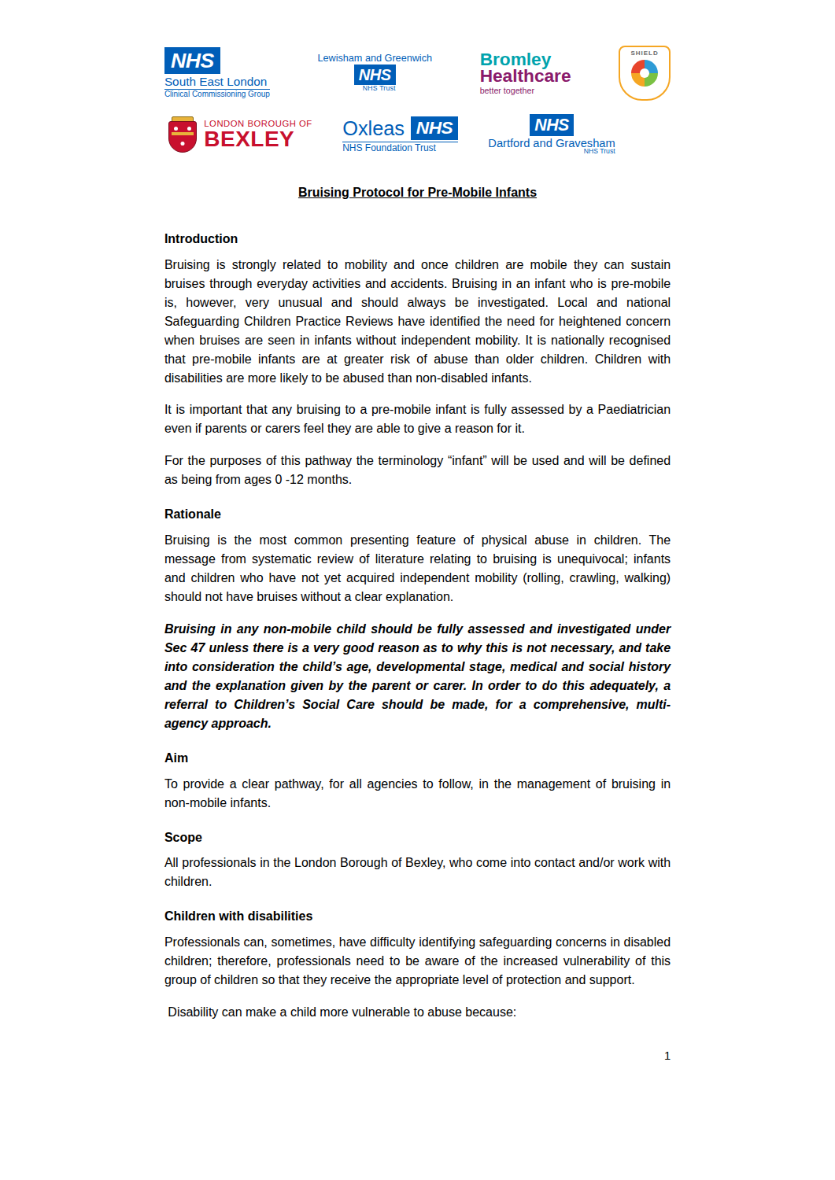NHS South East London Clinical Commissioning Group
Lewisham and Greenwich NHS NHS Trust
Bromley Healthcare better together
SHIELD
LONDON BOROUGH OF BEXLEY
Oxleas NHS NHS Foundation Trust
NHS Dartford and Gravesham NHS Trust
Bruising Protocol for Pre-Mobile Infants
Introduction
Bruising is strongly related to mobility and once children are mobile they can sustain bruises through everyday activities and accidents. Bruising in an infant who is pre-mobile is, however, very unusual and should always be investigated. Local and national Safeguarding Children Practice Reviews have identified the need for heightened concern when bruises are seen in infants without independent mobility. It is nationally recognised that pre-mobile infants are at greater risk of abuse than older children. Children with disabilities are more likely to be abused than non-disabled infants.
It is important that any bruising to a pre-mobile infant is fully assessed by a Paediatrician even if parents or carers feel they are able to give a reason for it.
For the purposes of this pathway the terminology “infant” will be used and will be defined as being from ages 0 -12 months.
Rationale
Bruising is the most common presenting feature of physical abuse in children. The message from systematic review of literature relating to bruising is unequivocal; infants and children who have not yet acquired independent mobility (rolling, crawling, walking) should not have bruises without a clear explanation.
Bruising in any non-mobile child should be fully assessed and investigated under Sec 47 unless there is a very good reason as to why this is not necessary, and take into consideration the child’s age, developmental stage, medical and social history and the explanation given by the parent or carer. In order to do this adequately, a referral to Children’s Social Care should be made, for a comprehensive, multi-agency approach.
Aim
To provide a clear pathway, for all agencies to follow, in the management of bruising in non-mobile infants.
Scope
All professionals in the London Borough of Bexley, who come into contact and/or work with children.
Children with disabilities
Professionals can, sometimes, have difficulty identifying safeguarding concerns in disabled children; therefore, professionals need to be aware of the increased vulnerability of this group of children so that they receive the appropriate level of protection and support.
Disability can make a child more vulnerable to abuse because:
1